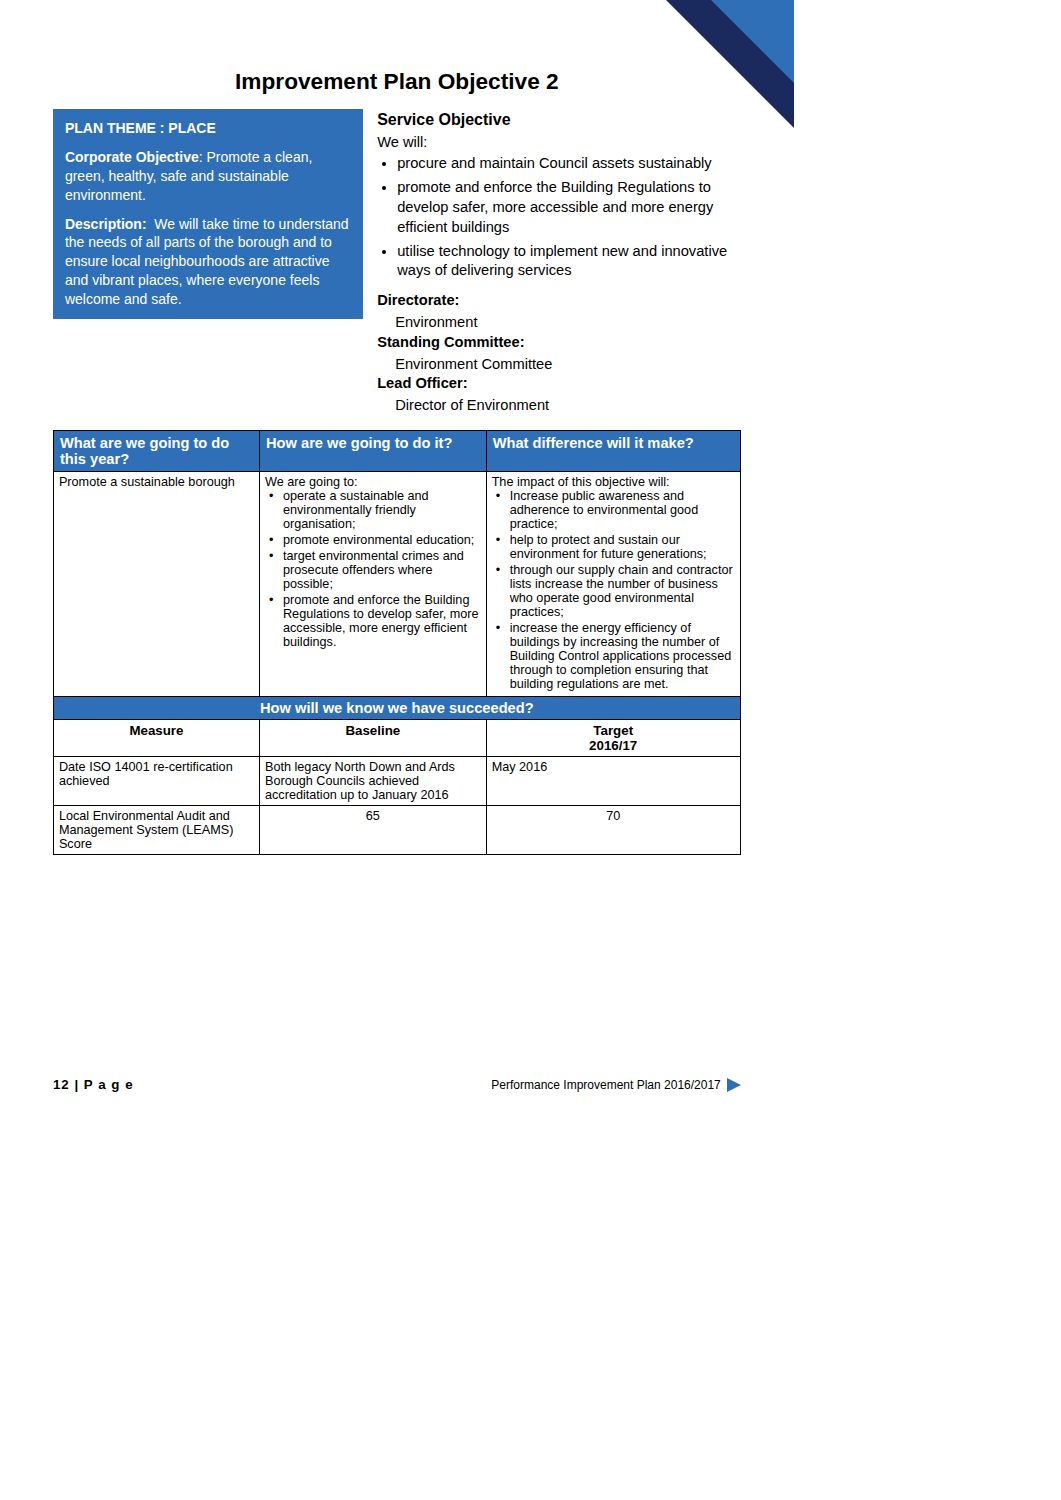Improvement Plan Objective 2
PLAN THEME : PLACE
Corporate Objective: Promote a clean, green, healthy, safe and sustainable environment.
Description: We will take time to understand the needs of all parts of the borough and to ensure local neighbourhoods are attractive and vibrant places, where everyone feels welcome and safe.
Service Objective
We will:
procure and maintain Council assets sustainably
promote and enforce the Building Regulations to develop safer, more accessible and more energy efficient buildings
utilise technology to implement new and innovative ways of delivering services
Directorate:
Environment
Standing Committee:
Environment Committee
Lead Officer:
Director of Environment
| What are we going to do this year? | How are we going to do it? | What difference will it make? |
| --- | --- | --- |
| Promote a sustainable borough | We are going to: operate a sustainable and environmentally friendly organisation; promote environmental education; target environmental crimes and prosecute offenders where possible; promote and enforce the Building Regulations to develop safer, more accessible, more energy efficient buildings. | The impact of this objective will: Increase public awareness and adherence to environmental good practice; help to protect and sustain our environment for future generations; through our supply chain and contractor lists increase the number of business who operate good environmental practices; increase the energy efficiency of buildings by increasing the number of Building Control applications processed through to completion ensuring that building regulations are met. |
| How will we know we have succeeded? |
| Measure | Baseline | Target 2016/17 |
| Date ISO 14001 re-certification achieved | Both legacy North Down and Ards Borough Councils achieved accreditation up to January 2016 | May 2016 |
| Local Environmental Audit and Management System (LEAMS) Score | 65 | 70 |
12 | P a g e
Performance Improvement Plan 2016/2017